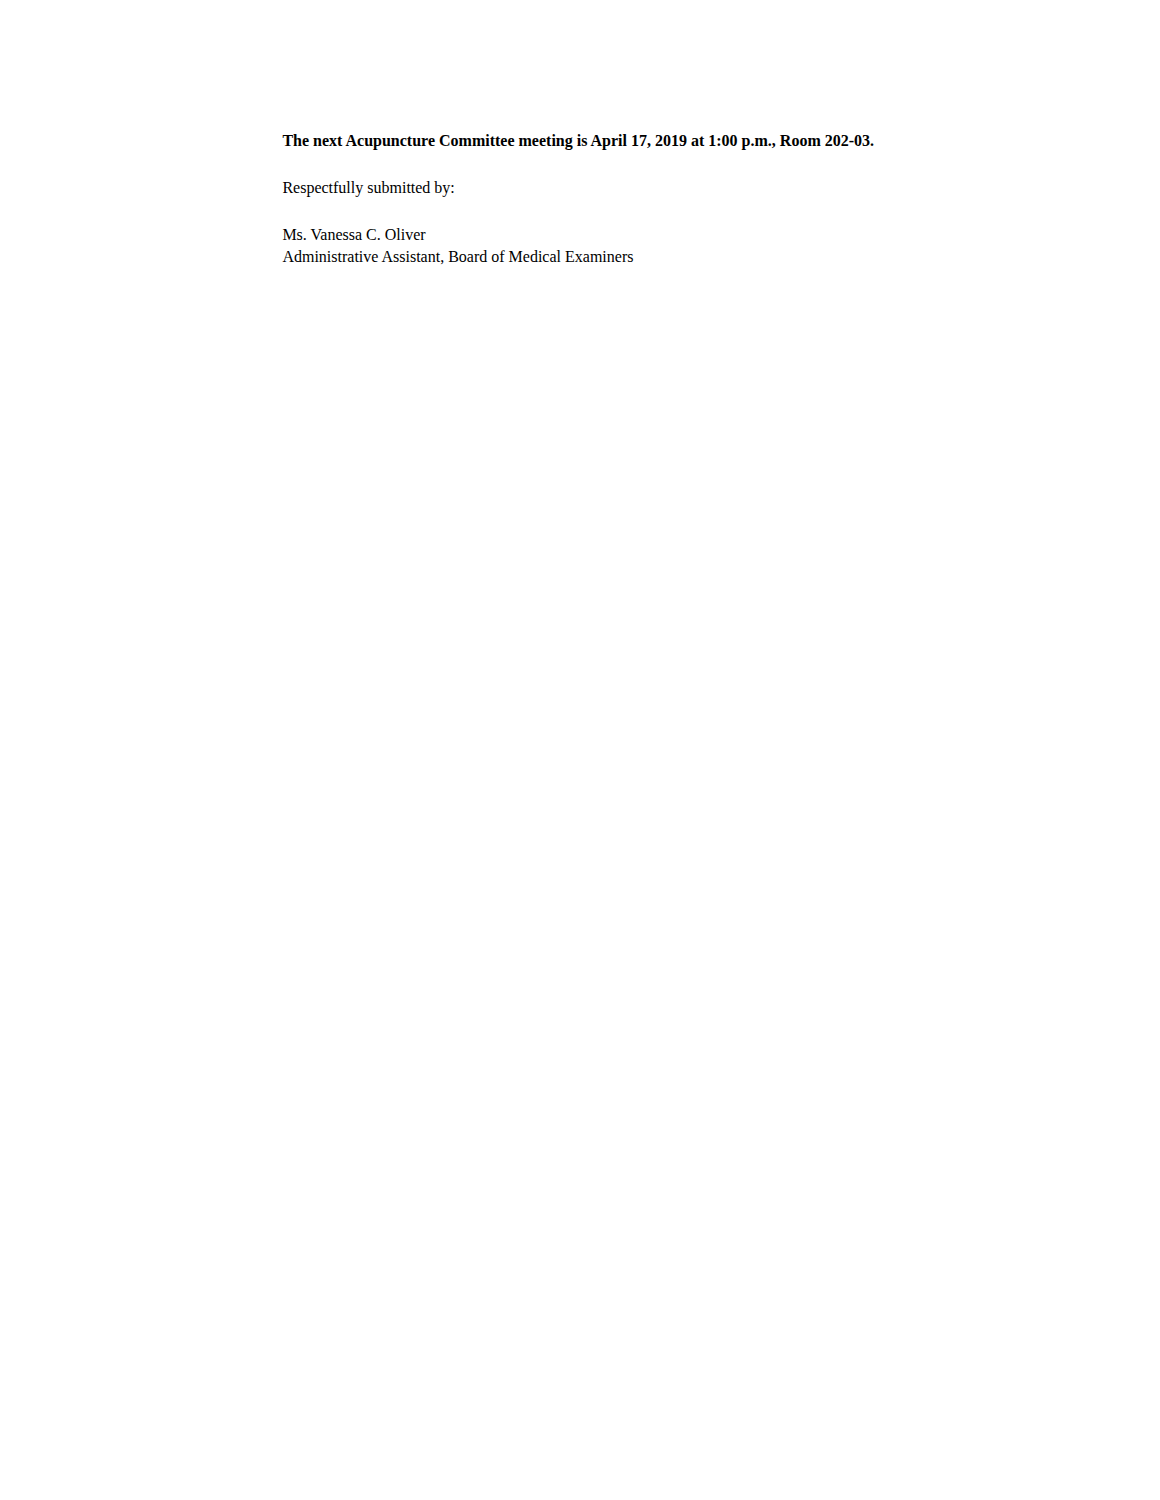The next Acupuncture Committee meeting is April 17, 2019 at 1:00 p.m., Room 202-03.
Respectfully submitted by:
Ms. Vanessa C. Oliver Administrative Assistant, Board of Medical Examiners